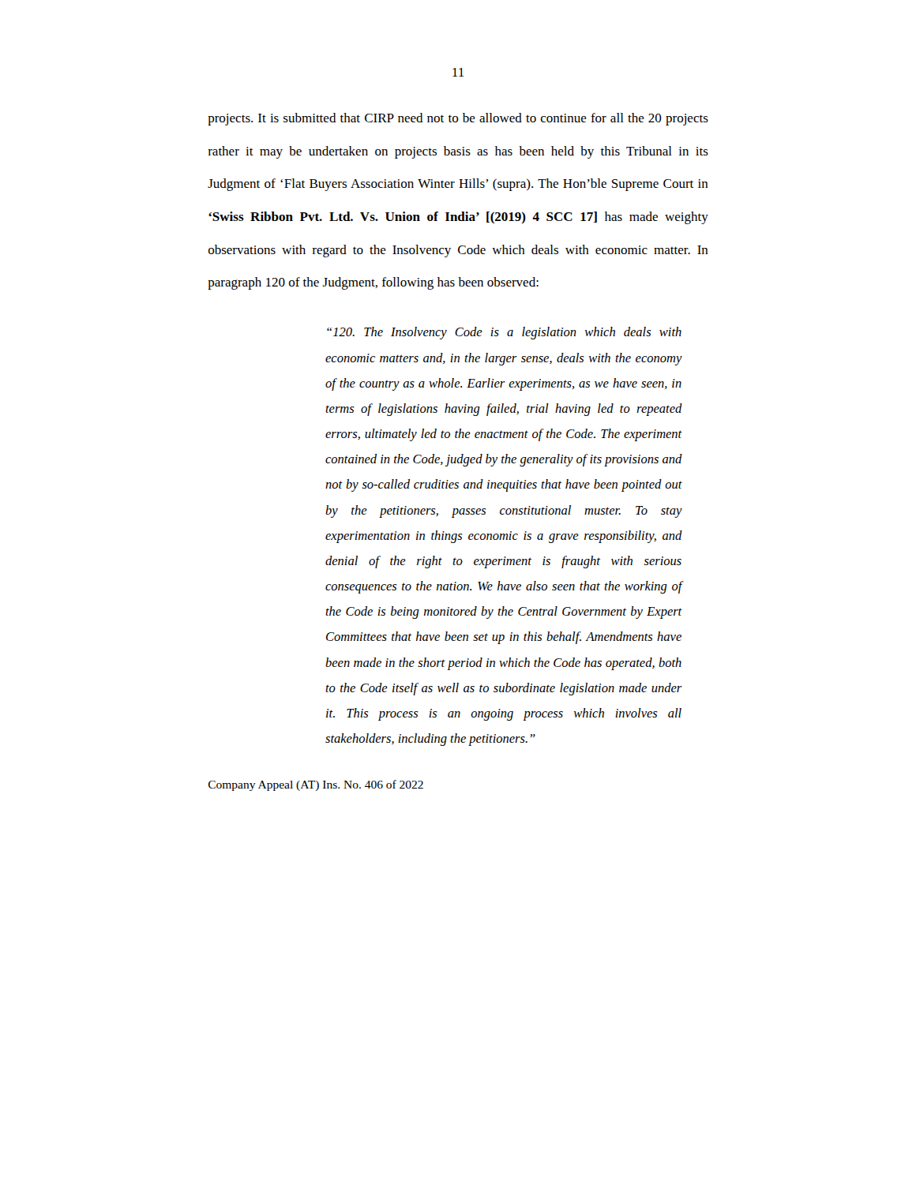11
projects. It is submitted that CIRP need not to be allowed to continue for all the 20 projects rather it may be undertaken on projects basis as has been held by this Tribunal in its Judgment of ‘Flat Buyers Association Winter Hills’ (supra). The Hon’ble Supreme Court in ‘Swiss Ribbon Pvt. Ltd. Vs. Union of India’ [(2019) 4 SCC 17] has made weighty observations with regard to the Insolvency Code which deals with economic matter. In paragraph 120 of the Judgment, following has been observed:
“120. The Insolvency Code is a legislation which deals with economic matters and, in the larger sense, deals with the economy of the country as a whole. Earlier experiments, as we have seen, in terms of legislations having failed, trial having led to repeated errors, ultimately led to the enactment of the Code. The experiment contained in the Code, judged by the generality of its provisions and not by so-called crudities and inequities that have been pointed out by the petitioners, passes constitutional muster. To stay experimentation in things economic is a grave responsibility, and denial of the right to experiment is fraught with serious consequences to the nation. We have also seen that the working of the Code is being monitored by the Central Government by Expert Committees that have been set up in this behalf. Amendments have been made in the short period in which the Code has operated, both to the Code itself as well as to subordinate legislation made under it. This process is an ongoing process which involves all stakeholders, including the petitioners.”
Company Appeal (AT) Ins. No. 406 of 2022